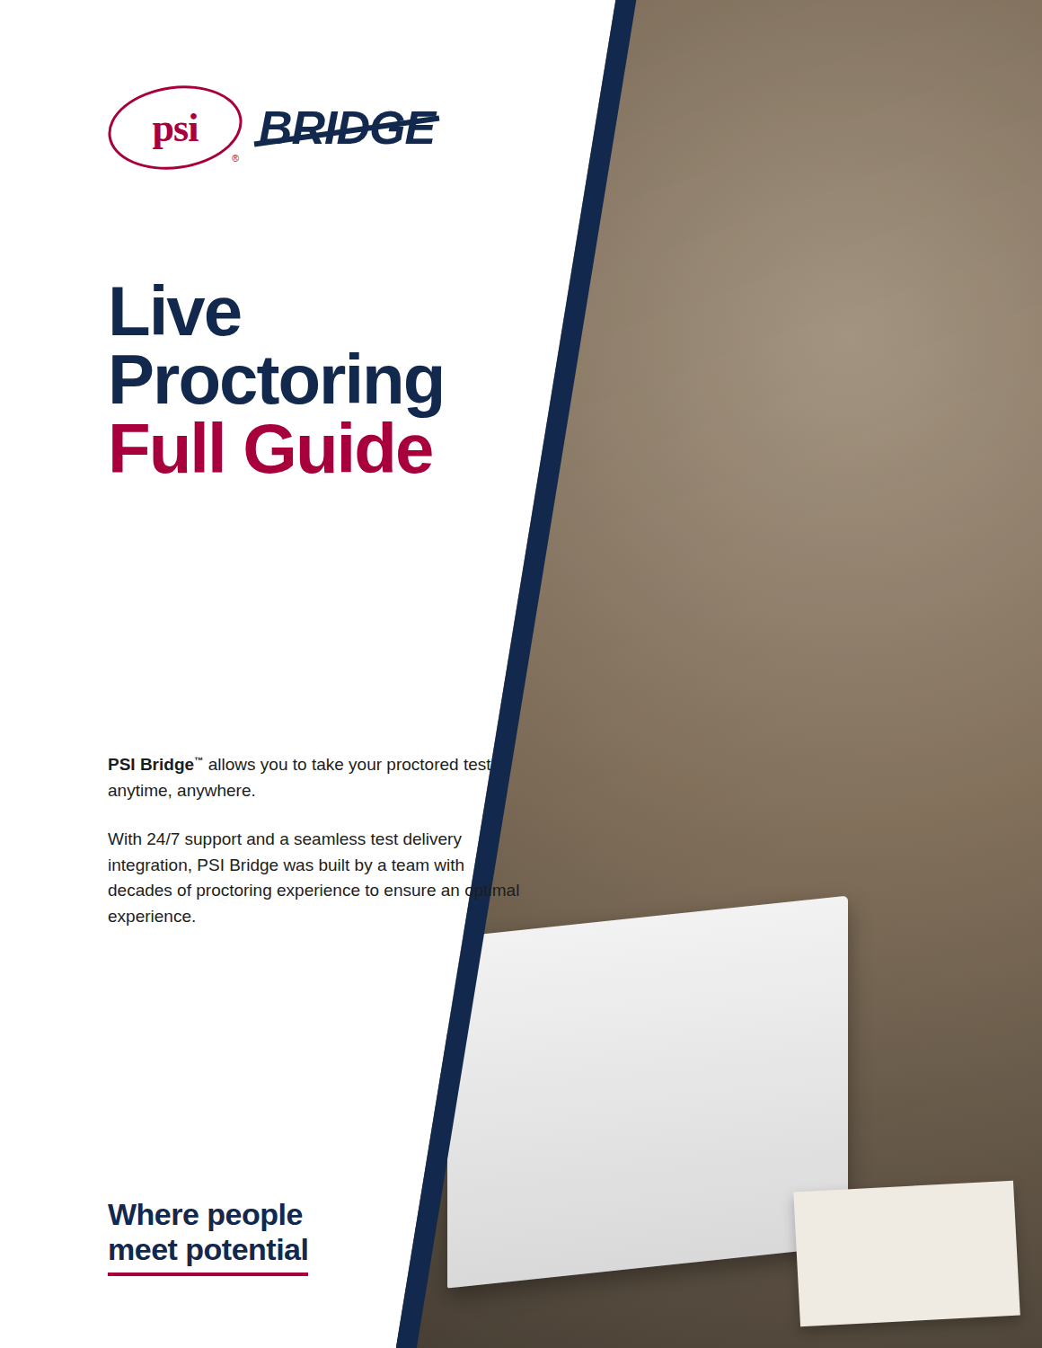psi ®
BRIDGE
Live
Proctoring
Full Guide
PSI Bridge™ allows you to take your proctored test anytime, anywhere.
With 24/7 support and a seamless test delivery integration, PSI Bridge was built by a team with decades of proctoring experience to ensure an optimal experience.
Where people
meet potential